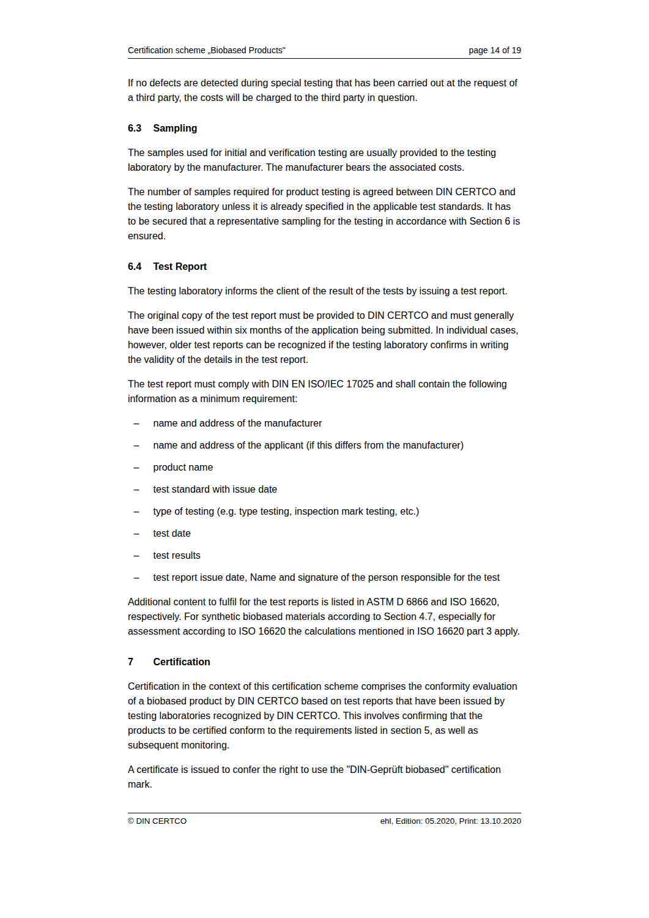Certification scheme „Biobased Products"
page 14 of 19
If no defects are detected during special testing that has been carried out at the request of a third party, the costs will be charged to the third party in question.
6.3 Sampling
The samples used for initial and verification testing are usually provided to the testing laboratory by the manufacturer. The manufacturer bears the associated costs.
The number of samples required for product testing is agreed between DIN CERTCO and the testing laboratory unless it is already specified in the applicable test standards. It has to be secured that a representative sampling for the testing in accordance with Section 6 is ensured.
6.4 Test Report
The testing laboratory informs the client of the result of the tests by issuing a test report.
The original copy of the test report must be provided to DIN CERTCO and must generally have been issued within six months of the application being submitted. In individual cases, however, older test reports can be recognized if the testing laboratory confirms in writing the validity of the details in the test report.
The test report must comply with DIN EN ISO/IEC 17025 and shall contain the following information as a minimum requirement:
name and address of the manufacturer
name and address of the applicant (if this differs from the manufacturer)
product name
test standard with issue date
type of testing (e.g. type testing, inspection mark testing, etc.)
test date
test results
test report issue date, Name and signature of the person responsible for the test
Additional content to fulfil for the test reports is listed in ASTM D 6866 and ISO 16620, respectively. For synthetic biobased materials according to Section 4.7, especially for assessment according to ISO 16620 the calculations mentioned in ISO 16620 part 3 apply.
7 Certification
Certification in the context of this certification scheme comprises the conformity evaluation of a biobased product by DIN CERTCO based on test reports that have been issued by testing laboratories recognized by DIN CERTCO. This involves confirming that the products to be certified conform to the requirements listed in section 5, as well as subsequent monitoring.
A certificate is issued to confer the right to use the "DIN-Geprüft biobased" certification mark.
© DIN CERTCO
ehl, Edition: 05.2020, Print: 13.10.2020